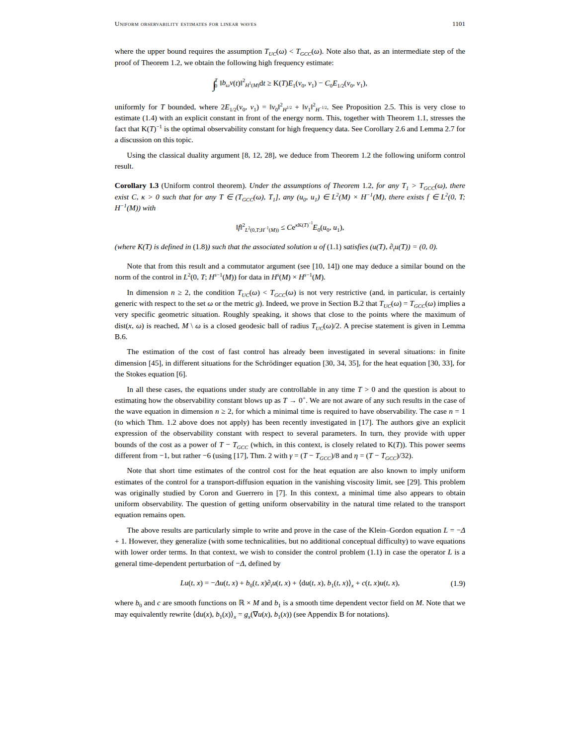Uniform observability estimates for linear waves 1101
where the upper bound requires the assumption TUC(ω) < TGCC(ω). Note also that, as an intermediate step of the proof of Theorem 1.2, we obtain the following high frequency estimate:
∫T 0 ‖bωv(t)‖2H1(M)dt ≥ K(T)E1(v0, v1) − C0E1/2(v0, v1),
uniformly for T bounded, where 2E1/2(v0, v1) = ‖v0‖2H1/2 + ‖v1‖2H−1/2. See Proposition 2.5. This is very close to estimate (1.4) with an explicit constant in front of the energy norm. This, together with Theorem 1.1, stresses the fact that K(T)−1 is the optimal observability constant for high frequency data. See Corollary 2.6 and Lemma 2.7 for a discussion on this topic.
Using the classical duality argument [8, 12, 28], we deduce from Theorem 1.2 the following uniform control result.
Corollary 1.3 (Uniform control theorem). Under the assumptions of Theorem 1.2, for any T1 > TGCC(ω), there exist C, κ > 0 such that for any T ∈ (TGCC(ω), T1], any (u0, u1) ∈ L2(M) × H−1(M), there exists f ∈ L2(0, T; H−1(M)) with
‖f‖2L2(0,T;H−1(M)) ≤ CeκK(T)−1E0(u0, u1),
(where K(T) is defined in (1.8)) such that the associated solution u of (1.1) satisfies (u(T), ∂tu(T)) = (0, 0).
Note that from this result and a commutator argument (see [10, 14]) one may deduce a similar bound on the norm of the control in L2(0, T; Hs−1(M)) for data in Hs(M) × Hs−1(M).
In dimension n ≥ 2, the condition TUC(ω) < TGCC(ω) is not very restrictive (and, in particular, is certainly generic with respect to the set ω or the metric g). Indeed, we prove in Section B.2 that TUC(ω) = TGCC(ω) implies a very specific geometric situation. Roughly speaking, it shows that close to the points where the maximum of dist(x, ω) is reached, M \ ω is a closed geodesic ball of radius TUC(ω)/2. A precise statement is given in Lemma B.6.
The estimation of the cost of fast control has already been investigated in several situations: in finite dimension [45], in different situations for the Schrödinger equation [30, 34, 35], for the heat equation [30, 33], for the Stokes equation [6].
In all these cases, the equations under study are controllable in any time T > 0 and the question is about to estimating how the observability constant blows up as T → 0+. We are not aware of any such results in the case of the wave equation in dimension n ≥ 2, for which a minimal time is required to have observability. The case n = 1 (to which Thm. 1.2 above does not apply) has been recently investigated in [17]. The authors give an explicit expression of the observability constant with respect to several parameters. In turn, they provide with upper bounds of the cost as a power of T − TGCC (which, in this context, is closely related to K(T)). This power seems different from −1, but rather −6 (using [17], Thm. 2 with γ = (T − TGCC)/8 and η = (T − TGCC)/32).
Note that short time estimates of the control cost for the heat equation are also known to imply uniform estimates of the control for a transport-diffusion equation in the vanishing viscosity limit, see [29]. This problem was originally studied by Coron and Guerrero in [7]. In this context, a minimal time also appears to obtain uniform observability. The question of getting uniform observability in the natural time related to the transport equation remains open.
The above results are particularly simple to write and prove in the case of the Klein–Gordon equation L = −Δ + 1. However, they generalize (with some technicalities, but no additional conceptual difficulty) to wave equations with lower order terms. In that context, we wish to consider the control problem (1.1) in case the operator L is a general time-dependent perturbation of −Δ, defined by
Lu(t, x) = −Δu(t, x) + b0(t, x)∂tu(t, x) + ⟨du(t, x), b1(t, x)⟩x + c(t, x)u(t, x), (1.9)
where b0 and c are smooth functions on ℝ × M and b1 is a smooth time dependent vector field on M. Note that we may equivalently rewrite ⟨du(x), b1(x)⟩x = gx(∇u(x), b1(x)) (see Appendix B for notations).